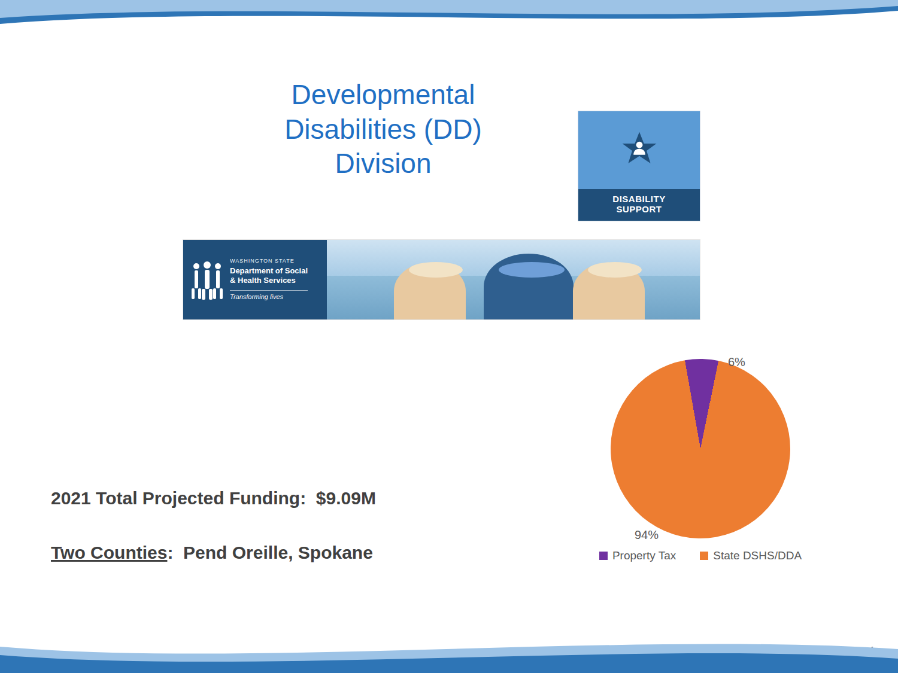Developmental
Disabilities (DD)
Division
DISABILITY
SUPPORT
Washington State
Department of Social
& Health Services
Transforming lives
6%
94%
Property Tax
State DSHS/DDA
2021 Total Projected Funding: $9.09M
Two Counties: Pend Oreille, Spokane
4